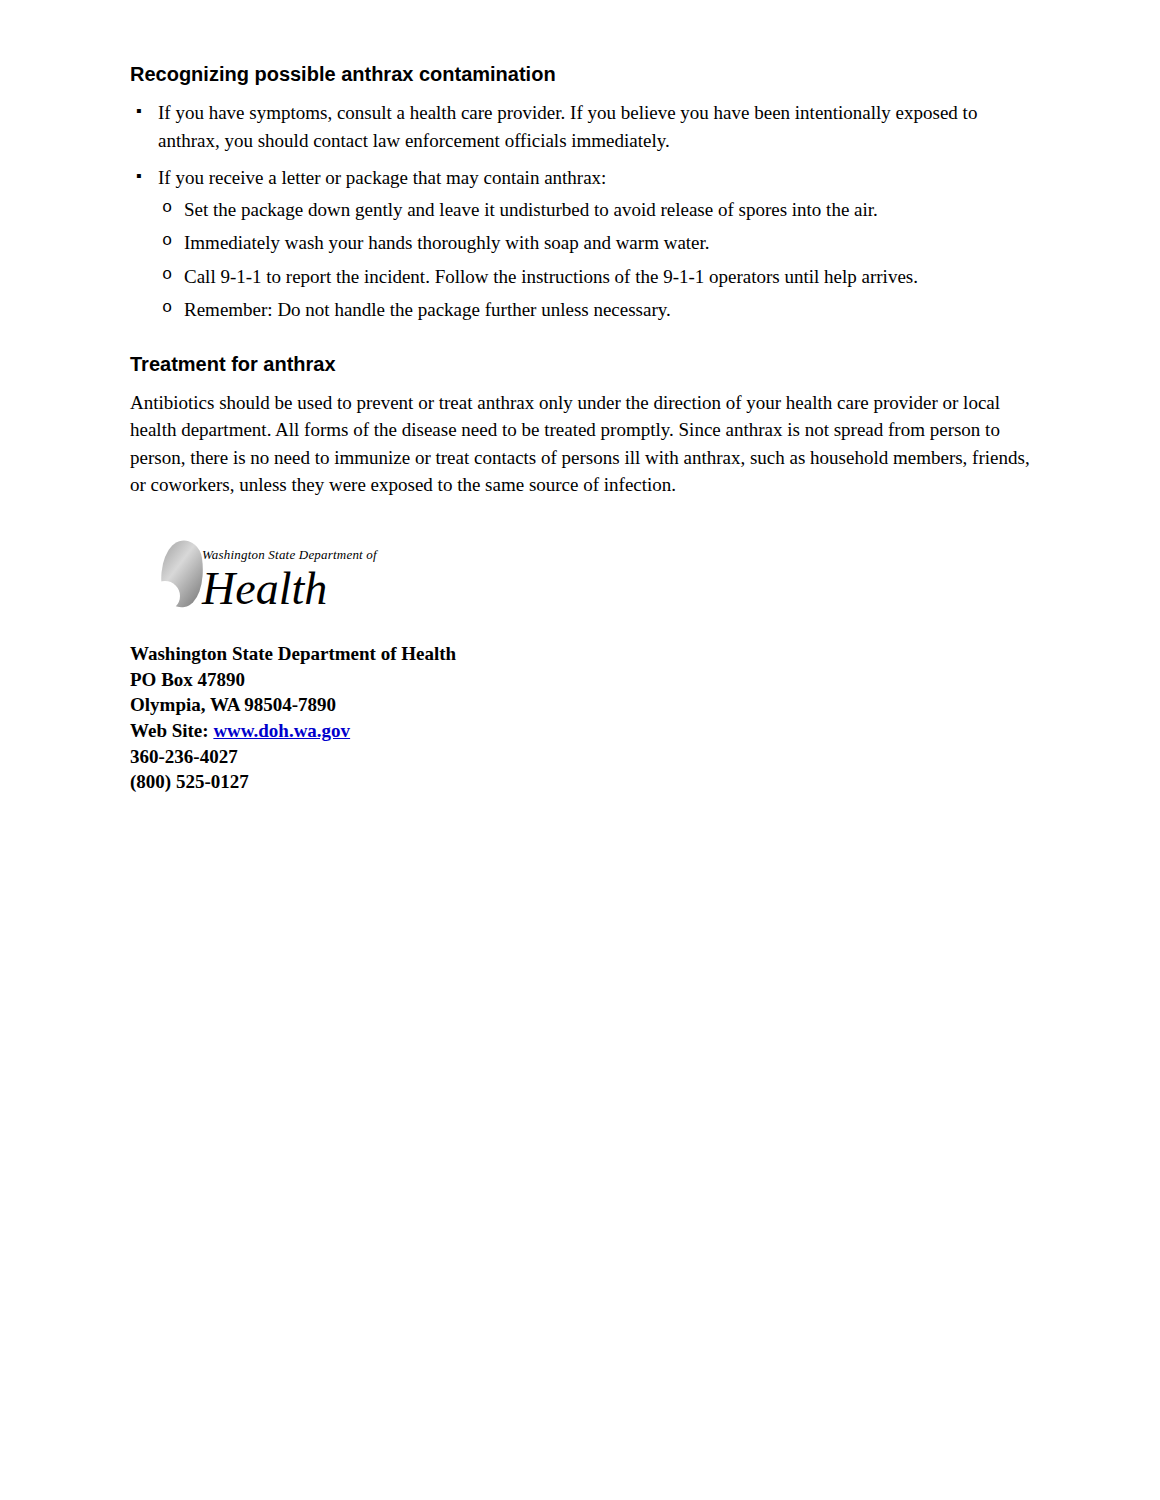Recognizing possible anthrax contamination
If you have symptoms, consult a health care provider. If you believe you have been intentionally exposed to anthrax, you should contact law enforcement officials immediately.
If you receive a letter or package that may contain anthrax:
Set the package down gently and leave it undisturbed to avoid release of spores into the air.
Immediately wash your hands thoroughly with soap and warm water.
Call 9-1-1 to report the incident. Follow the instructions of the 9-1-1 operators until help arrives.
Remember: Do not handle the package further unless necessary.
Treatment for anthrax
Antibiotics should be used to prevent or treat anthrax only under the direction of your health care provider or local health department. All forms of the disease need to be treated promptly. Since anthrax is not spread from person to person, there is no need to immunize or treat contacts of persons ill with anthrax, such as household members, friends, or coworkers, unless they were exposed to the same source of infection.
Washington State Department of
Health
Washington State Department of Health
PO Box 47890
Olympia, WA 98504-7890
Web Site: www.doh.wa.gov
360-236-4027
(800) 525-0127